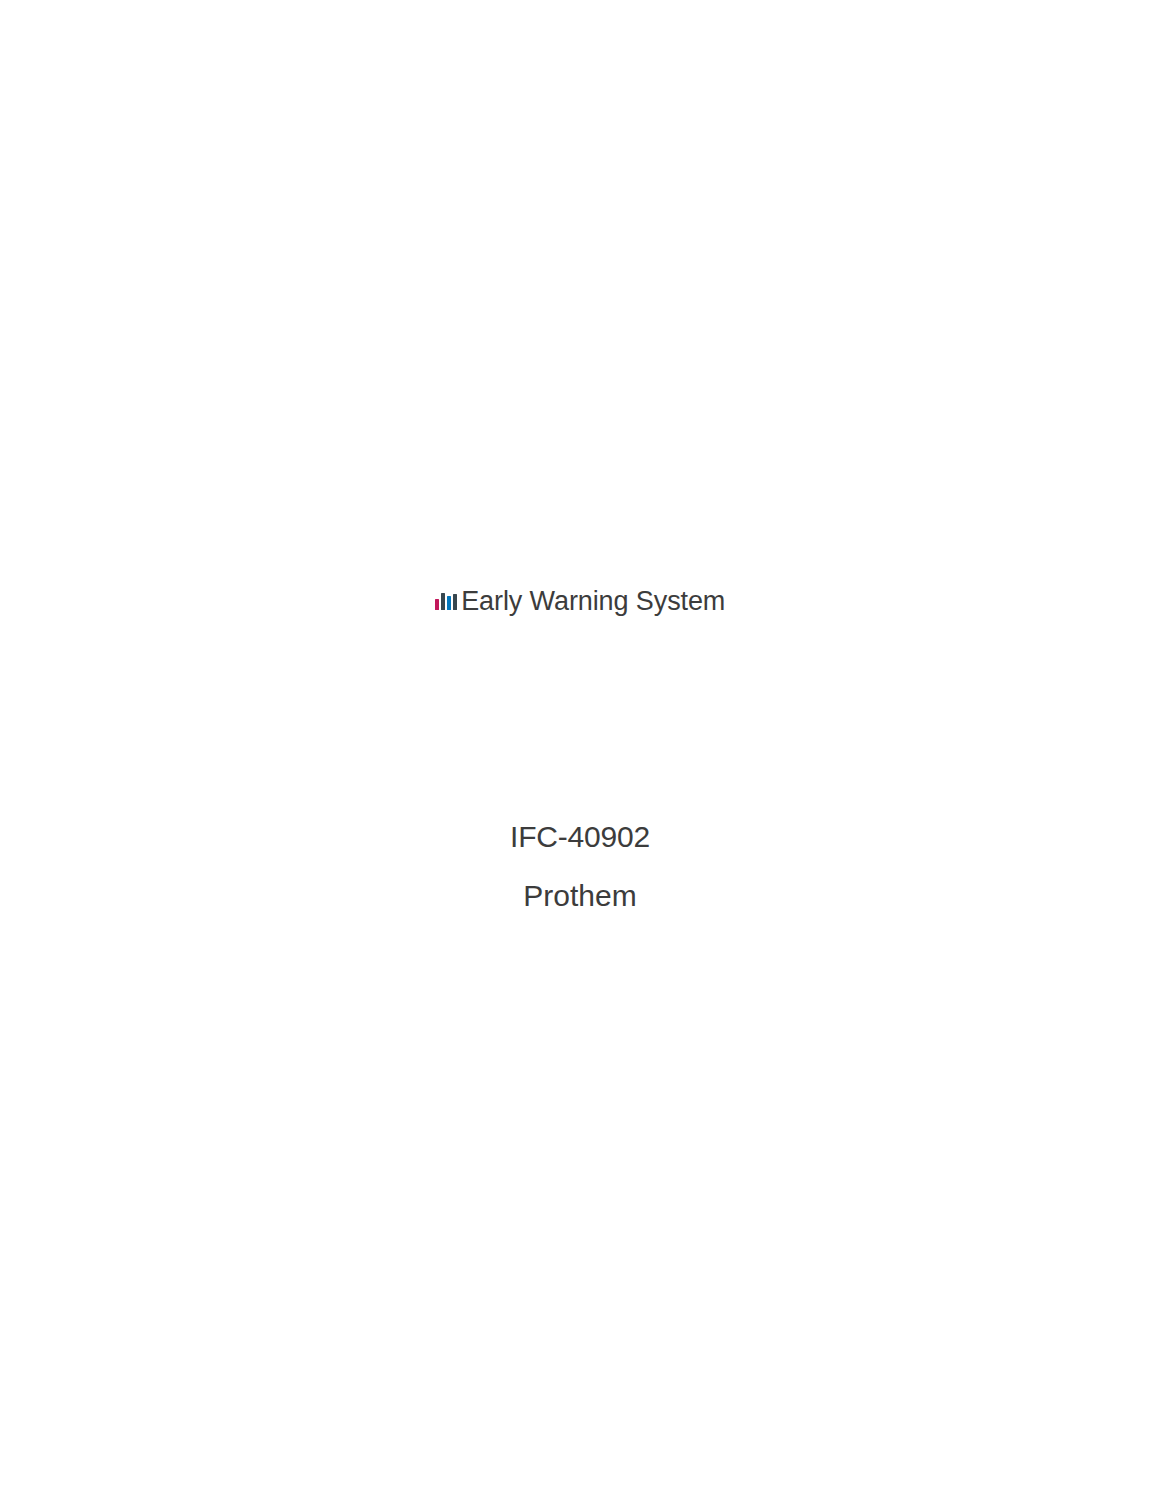Early Warning System
IFC-40902
Prothem